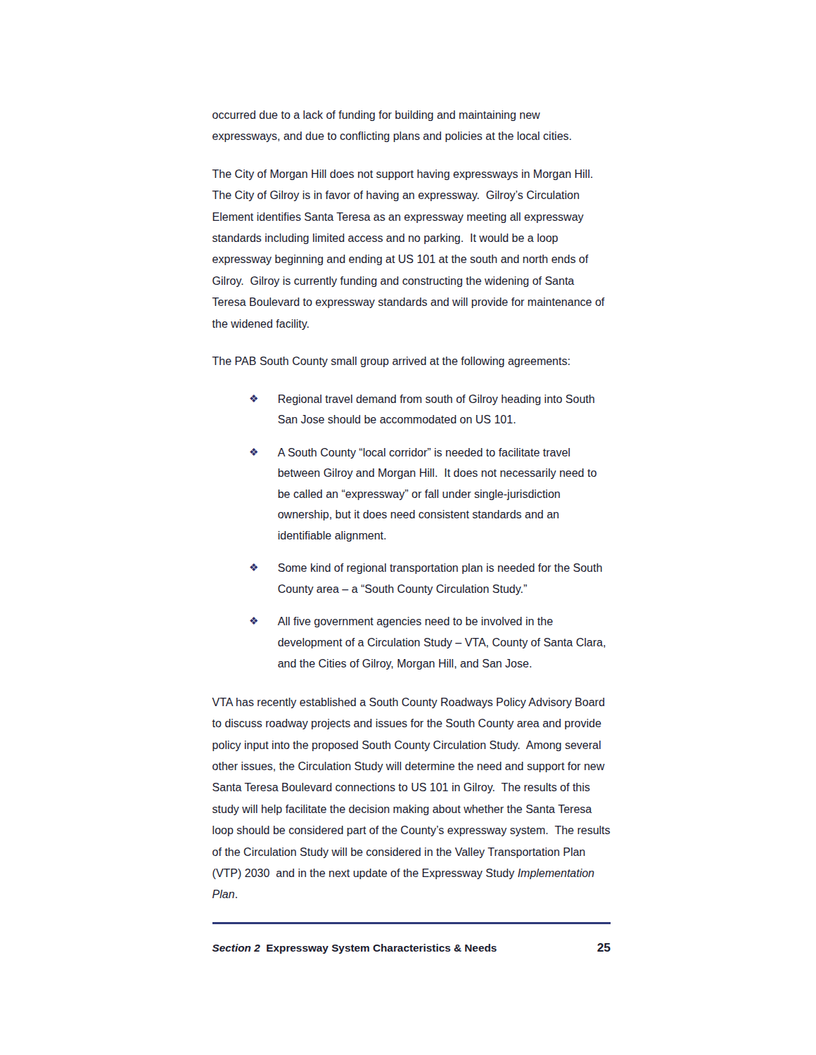occurred due to a lack of funding for building and maintaining new expressways, and due to conflicting plans and policies at the local cities.
The City of Morgan Hill does not support having expressways in Morgan Hill. The City of Gilroy is in favor of having an expressway. Gilroy’s Circulation Element identifies Santa Teresa as an expressway meeting all expressway standards including limited access and no parking. It would be a loop expressway beginning and ending at US 101 at the south and north ends of Gilroy. Gilroy is currently funding and constructing the widening of Santa Teresa Boulevard to expressway standards and will provide for maintenance of the widened facility.
The PAB South County small group arrived at the following agreements:
Regional travel demand from south of Gilroy heading into South San Jose should be accommodated on US 101.
A South County “local corridor” is needed to facilitate travel between Gilroy and Morgan Hill. It does not necessarily need to be called an “expressway” or fall under single-jurisdiction ownership, but it does need consistent standards and an identifiable alignment.
Some kind of regional transportation plan is needed for the South County area – a “South County Circulation Study.”
All five government agencies need to be involved in the development of a Circulation Study – VTA, County of Santa Clara, and the Cities of Gilroy, Morgan Hill, and San Jose.
VTA has recently established a South County Roadways Policy Advisory Board to discuss roadway projects and issues for the South County area and provide policy input into the proposed South County Circulation Study. Among several other issues, the Circulation Study will determine the need and support for new Santa Teresa Boulevard connections to US 101 in Gilroy. The results of this study will help facilitate the decision making about whether the Santa Teresa loop should be considered part of the County’s expressway system. The results of the Circulation Study will be considered in the Valley Transportation Plan (VTP) 2030 and in the next update of the Expressway Study Implementation Plan.
Section 2 Expressway System Characteristics & Needs
25